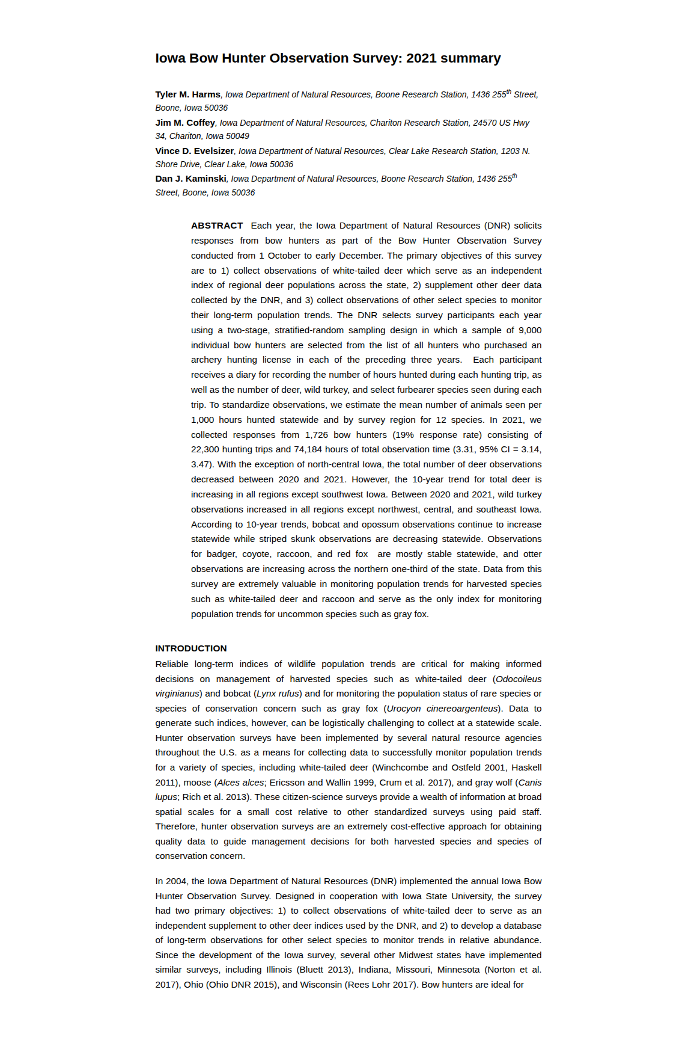Iowa Bow Hunter Observation Survey: 2021 summary
Tyler M. Harms, Iowa Department of Natural Resources, Boone Research Station, 1436 255th Street, Boone, Iowa 50036
Jim M. Coffey, Iowa Department of Natural Resources, Chariton Research Station, 24570 US Hwy 34, Chariton, Iowa 50049
Vince D. Evelsizer, Iowa Department of Natural Resources, Clear Lake Research Station, 1203 N. Shore Drive, Clear Lake, Iowa 50036
Dan J. Kaminski, Iowa Department of Natural Resources, Boone Research Station, 1436 255th Street, Boone, Iowa 50036
ABSTRACT Each year, the Iowa Department of Natural Resources (DNR) solicits responses from bow hunters as part of the Bow Hunter Observation Survey conducted from 1 October to early December. The primary objectives of this survey are to 1) collect observations of white-tailed deer which serve as an independent index of regional deer populations across the state, 2) supplement other deer data collected by the DNR, and 3) collect observations of other select species to monitor their long-term population trends. The DNR selects survey participants each year using a two-stage, stratified-random sampling design in which a sample of 9,000 individual bow hunters are selected from the list of all hunters who purchased an archery hunting license in each of the preceding three years. Each participant receives a diary for recording the number of hours hunted during each hunting trip, as well as the number of deer, wild turkey, and select furbearer species seen during each trip. To standardize observations, we estimate the mean number of animals seen per 1,000 hours hunted statewide and by survey region for 12 species. In 2021, we collected responses from 1,726 bow hunters (19% response rate) consisting of 22,300 hunting trips and 74,184 hours of total observation time (3.31, 95% CI = 3.14, 3.47). With the exception of north-central Iowa, the total number of deer observations decreased between 2020 and 2021. However, the 10-year trend for total deer is increasing in all regions except southwest Iowa. Between 2020 and 2021, wild turkey observations increased in all regions except northwest, central, and southeast Iowa. According to 10-year trends, bobcat and opossum observations continue to increase statewide while striped skunk observations are decreasing statewide. Observations for badger, coyote, raccoon, and red fox are mostly stable statewide, and otter observations are increasing across the northern one-third of the state. Data from this survey are extremely valuable in monitoring population trends for harvested species such as white-tailed deer and raccoon and serve as the only index for monitoring population trends for uncommon species such as gray fox.
INTRODUCTION
Reliable long-term indices of wildlife population trends are critical for making informed decisions on management of harvested species such as white-tailed deer (Odocoileus virginianus) and bobcat (Lynx rufus) and for monitoring the population status of rare species or species of conservation concern such as gray fox (Urocyon cinereoargenteus). Data to generate such indices, however, can be logistically challenging to collect at a statewide scale. Hunter observation surveys have been implemented by several natural resource agencies throughout the U.S. as a means for collecting data to successfully monitor population trends for a variety of species, including white-tailed deer (Winchcombe and Ostfeld 2001, Haskell 2011), moose (Alces alces; Ericsson and Wallin 1999, Crum et al. 2017), and gray wolf (Canis lupus; Rich et al. 2013). These citizen-science surveys provide a wealth of information at broad spatial scales for a small cost relative to other standardized surveys using paid staff. Therefore, hunter observation surveys are an extremely cost-effective approach for obtaining quality data to guide management decisions for both harvested species and species of conservation concern.
In 2004, the Iowa Department of Natural Resources (DNR) implemented the annual Iowa Bow Hunter Observation Survey. Designed in cooperation with Iowa State University, the survey had two primary objectives: 1) to collect observations of white-tailed deer to serve as an independent supplement to other deer indices used by the DNR, and 2) to develop a database of long-term observations for other select species to monitor trends in relative abundance. Since the development of the Iowa survey, several other Midwest states have implemented similar surveys, including Illinois (Bluett 2013), Indiana, Missouri, Minnesota (Norton et al. 2017), Ohio (Ohio DNR 2015), and Wisconsin (Rees Lohr 2017). Bow hunters are ideal for